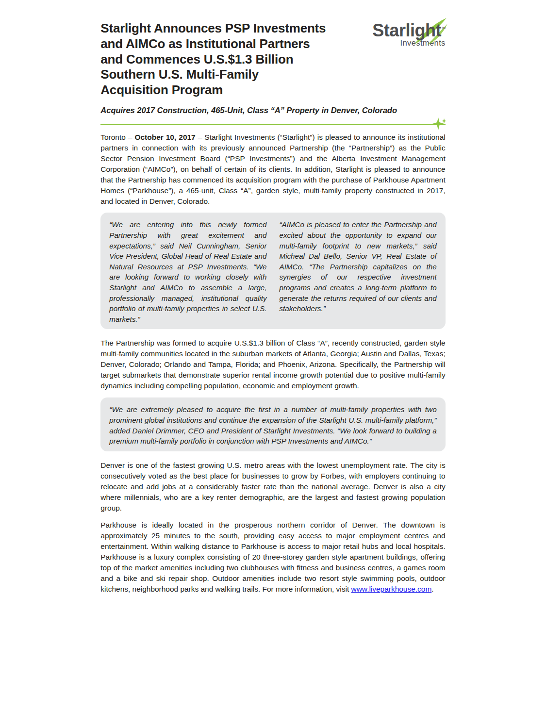Starlight Announces PSP Investments and AIMCo as Institutional Partners and Commences U.S.$1.3 Billion Southern U.S. Multi-Family Acquisition Program
Starlight™
Investments
Acquires 2017 Construction, 465-Unit, Class “A” Property in Denver, Colorado
Toronto – October 10, 2017 – Starlight Investments (“Starlight”) is pleased to announce its institutional partners in connection with its previously announced Partnership (the “Partnership”) as the Public Sector Pension Investment Board (“PSP Investments”) and the Alberta Investment Management Corporation (“AIMCo”), on behalf of certain of its clients. In addition, Starlight is pleased to announce that the Partnership has commenced its acquisition program with the purchase of Parkhouse Apartment Homes (“Parkhouse”), a 465-unit, Class “A”, garden style, multi-family property constructed in 2017, and located in Denver, Colorado.
“We are entering into this newly formed Partnership with great excitement and expectations,” said Neil Cunningham, Senior Vice President, Global Head of Real Estate and Natural Resources at PSP Investments. “We are looking forward to working closely with Starlight and AIMCo to assemble a large, professionally managed, institutional quality portfolio of multi-family properties in select U.S. markets.”
“AIMCo is pleased to enter the Partnership and excited about the opportunity to expand our multi-family footprint to new markets,” said Micheal Dal Bello, Senior VP, Real Estate of AIMCo. “The Partnership capitalizes on the synergies of our respective investment programs and creates a long-term platform to generate the returns required of our clients and stakeholders.”
The Partnership was formed to acquire U.S.$1.3 billion of Class “A”, recently constructed, garden style multi-family communities located in the suburban markets of Atlanta, Georgia; Austin and Dallas, Texas; Denver, Colorado; Orlando and Tampa, Florida; and Phoenix, Arizona. Specifically, the Partnership will target submarkets that demonstrate superior rental income growth potential due to positive multi-family dynamics including compelling population, economic and employment growth.
“We are extremely pleased to acquire the first in a number of multi-family properties with two prominent global institutions and continue the expansion of the Starlight U.S. multi-family platform,” added Daniel Drimmer, CEO and President of Starlight Investments. “We look forward to building a premium multi-family portfolio in conjunction with PSP Investments and AIMCo.”
Denver is one of the fastest growing U.S. metro areas with the lowest unemployment rate. The city is consecutively voted as the best place for businesses to grow by Forbes, with employers continuing to relocate and add jobs at a considerably faster rate than the national average. Denver is also a city where millennials, who are a key renter demographic, are the largest and fastest growing population group.
Parkhouse is ideally located in the prosperous northern corridor of Denver. The downtown is approximately 25 minutes to the south, providing easy access to major employment centres and entertainment. Within walking distance to Parkhouse is access to major retail hubs and local hospitals. Parkhouse is a luxury complex consisting of 20 three-storey garden style apartment buildings, offering top of the market amenities including two clubhouses with fitness and business centres, a games room and a bike and ski repair shop. Outdoor amenities include two resort style swimming pools, outdoor kitchens, neighborhood parks and walking trails. For more information, visit www.liveparkhouse.com.